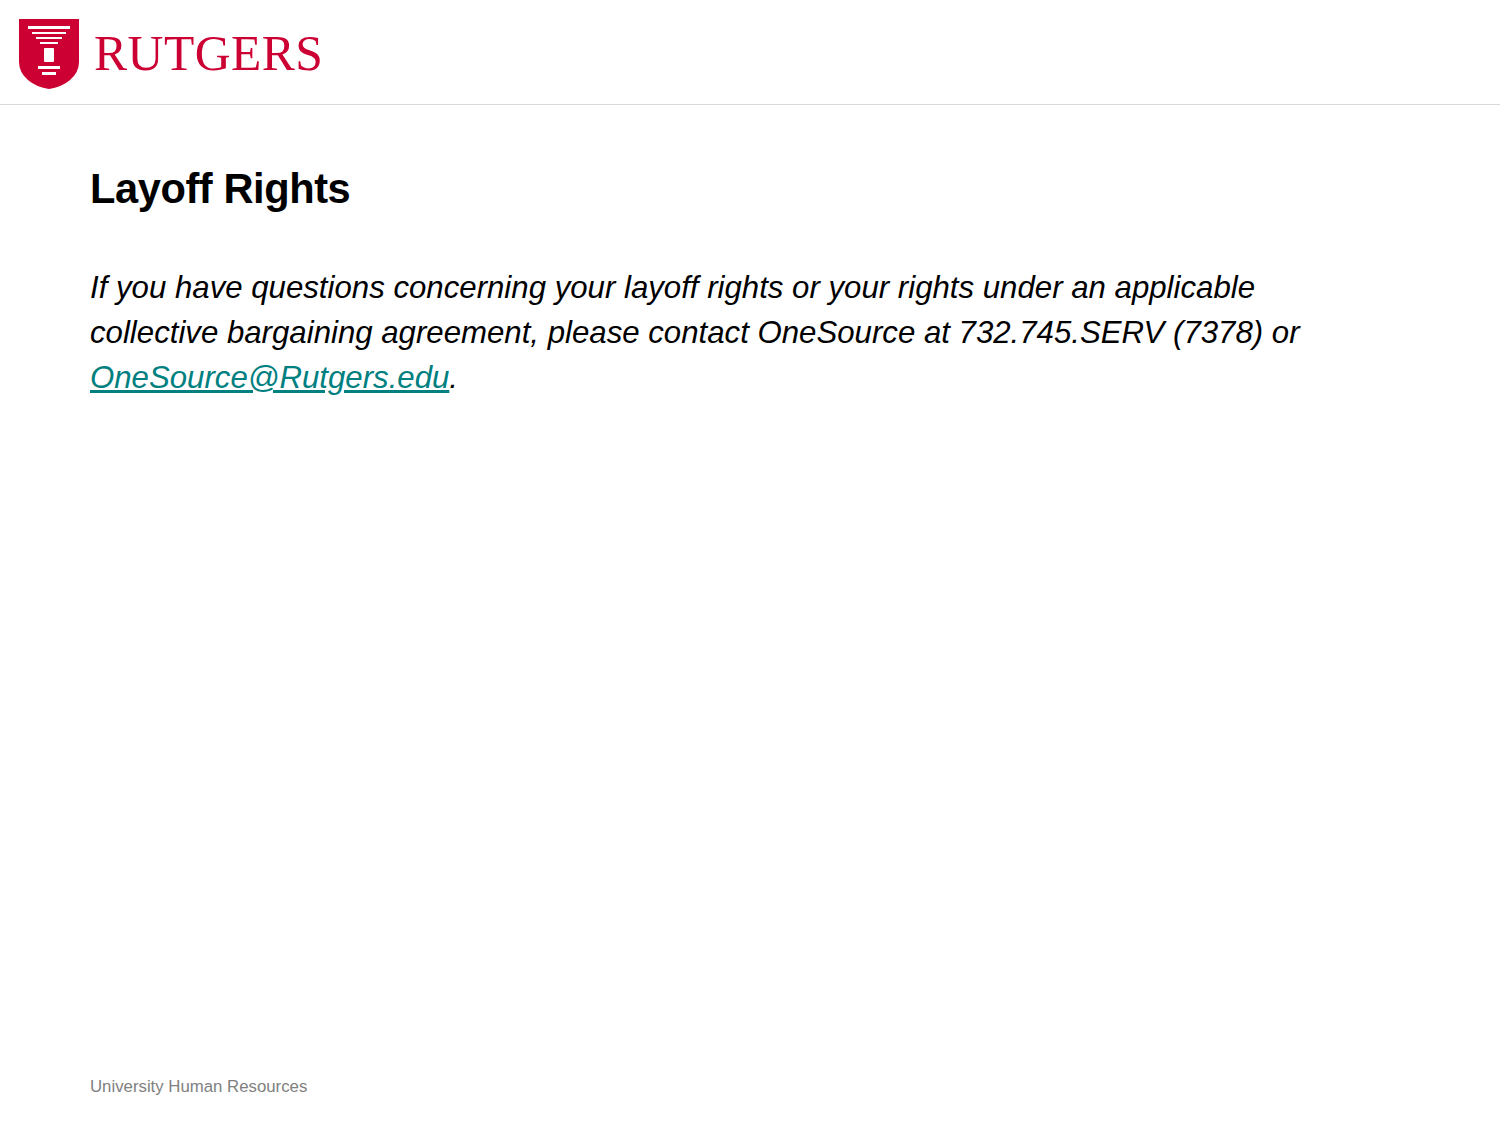Rutgers
Layoff Rights
If you have questions concerning your layoff rights or your rights under an applicable collective bargaining agreement, please contact OneSource at 732.745.SERV (7378) or OneSource@Rutgers.edu.
University Human Resources